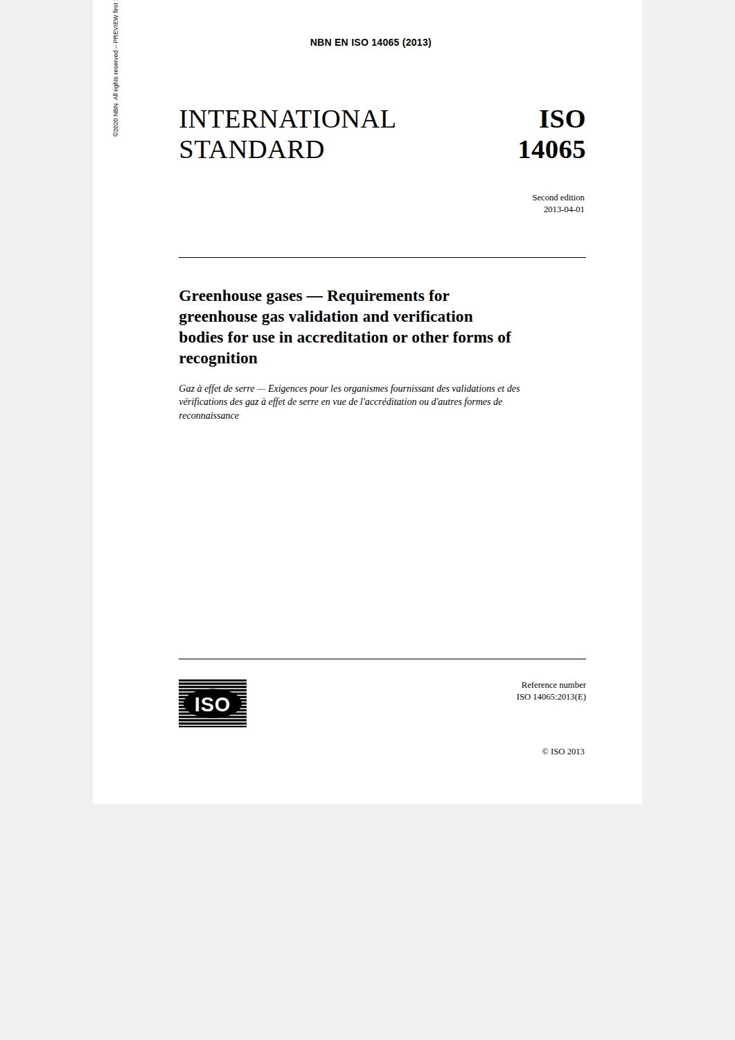©2020 NBN. All rights reserved – PREVIEW first 15 pages
NBN EN ISO 14065 (2013)
INTERNATIONAL
STANDARD
ISO
14065
Second edition
2013-04-01
Greenhouse gases — Requirements for greenhouse gas validation and verification bodies for use in accreditation or other forms of recognition
Gaz à effet de serre — Exigences pour les organismes fournissant des validations et des vérifications des gaz à effet de serre en vue de l'accréditation ou d'autres formes de reconnaissance
ISO
Reference number
ISO 14065:2013(E)
© ISO 2013